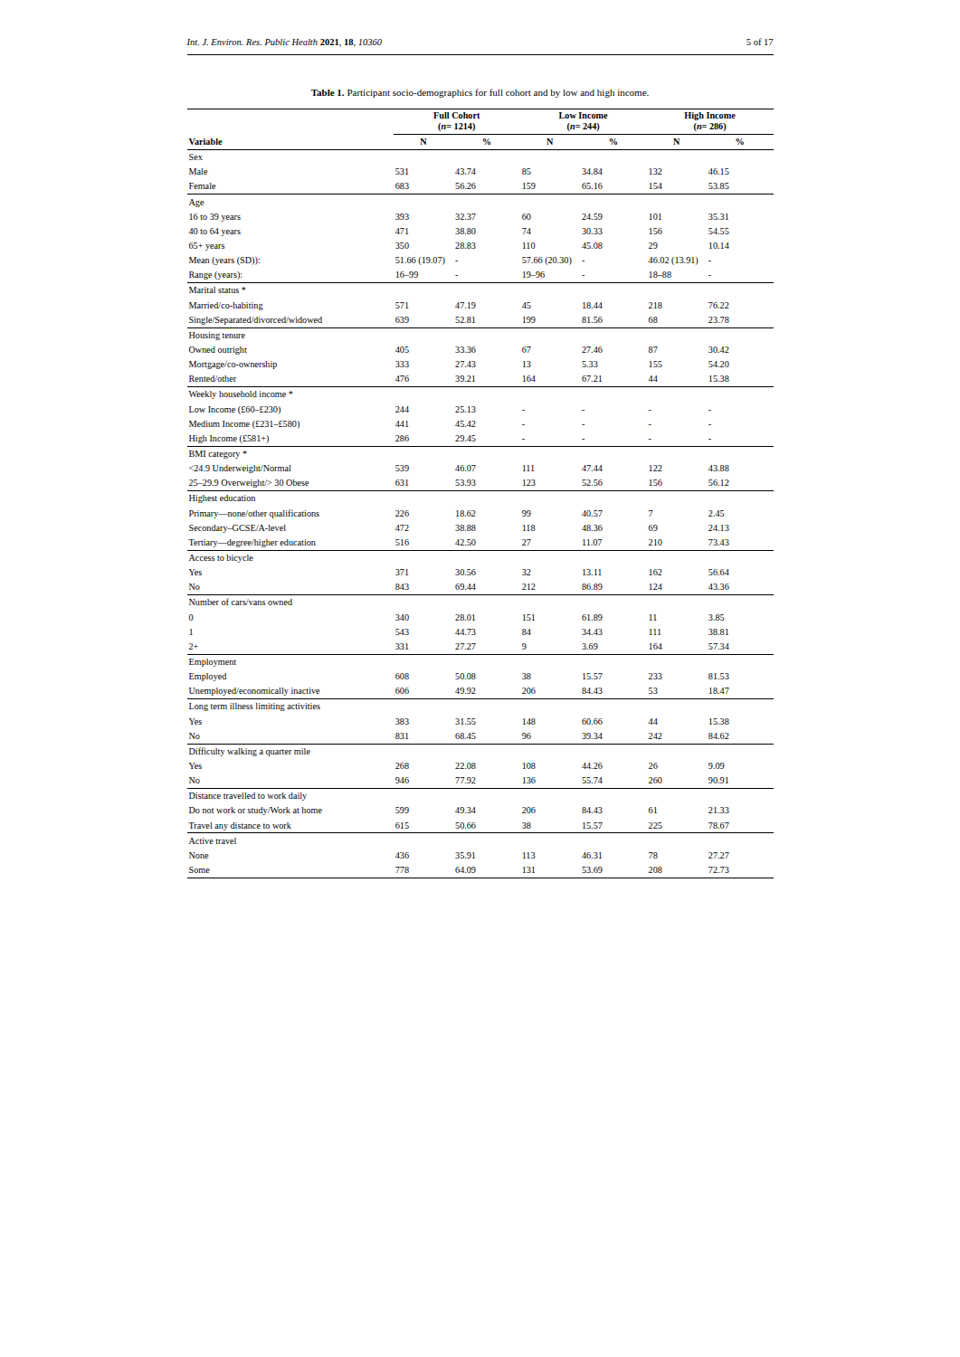Int. J. Environ. Res. Public Health 2021, 18, 10360
5 of 17
Table 1. Participant socio-demographics for full cohort and by low and high income.
| Variable | Full Cohort ( n = 1214) | Low Income ( n = 244) | High Income ( n = 286) |
| --- | --- | --- | --- |
| N | % | N | % | N | % |
| Sex | | | | | | |
| Male | 531 | 43.74 | 85 | 34.84 | 132 | 46.15 |
| Female | 683 | 56.26 | 159 | 65.16 | 154 | 53.85 |
| Age | | | | | | |
| 16 to 39 years | 393 | 32.37 | 60 | 24.59 | 101 | 35.31 |
| 40 to 64 years | 471 | 38.80 | 74 | 30.33 | 156 | 54.55 |
| 65+ years | 350 | 28.83 | 110 | 45.08 | 29 | 10.14 |
| Mean (years (SD)): | 51.66 (19.07) | - | 57.66 (20.30) | - | 46.02 (13.91) | - |
| Range (years): | 16–99 | - | 19–96 | - | 18–88 | - |
| Marital status * | | | | | | |
| Married/co-habiting | 571 | 47.19 | 45 | 18.44 | 218 | 76.22 |
| Single/Separated/divorced/widowed | 639 | 52.81 | 199 | 81.56 | 68 | 23.78 |
| Housing tenure | | | | | | |
| Owned outright | 405 | 33.36 | 67 | 27.46 | 87 | 30.42 |
| Mortgage/co-ownership | 333 | 27.43 | 13 | 5.33 | 155 | 54.20 |
| Rented/other | 476 | 39.21 | 164 | 67.21 | 44 | 15.38 |
| Weekly household income * | | | | | | |
| Low Income (£60–£230) | 244 | 25.13 | - | - | - | - |
| Medium Income (£231–£580) | 441 | 45.42 | - | - | - | - |
| High Income (£581+) | 286 | 29.45 | - | - | - | - |
| BMI category * | | | | | | |
| <24.9 Underweight/Normal | 539 | 46.07 | 111 | 47.44 | 122 | 43.88 |
| 25–29.9 Overweight/> 30 Obese | 631 | 53.93 | 123 | 52.56 | 156 | 56.12 |
| Highest education | | | | | | |
| Primary—none/other qualifications | 226 | 18.62 | 99 | 40.57 | 7 | 2.45 |
| Secondary–GCSE/A-level | 472 | 38.88 | 118 | 48.36 | 69 | 24.13 |
| Tertiary—degree/higher education | 516 | 42.50 | 27 | 11.07 | 210 | 73.43 |
| Access to bicycle | | | | | | |
| Yes | 371 | 30.56 | 32 | 13.11 | 162 | 56.64 |
| No | 843 | 69.44 | 212 | 86.89 | 124 | 43.36 |
| Number of cars/vans owned | | | | | | |
| 0 | 340 | 28.01 | 151 | 61.89 | 11 | 3.85 |
| 1 | 543 | 44.73 | 84 | 34.43 | 111 | 38.81 |
| 2+ | 331 | 27.27 | 9 | 3.69 | 164 | 57.34 |
| Employment | | | | | | |
| Employed | 608 | 50.08 | 38 | 15.57 | 233 | 81.53 |
| Unemployed/economically inactive | 606 | 49.92 | 206 | 84.43 | 53 | 18.47 |
| Long term illness limiting activities | | | | | | |
| Yes | 383 | 31.55 | 148 | 60.66 | 44 | 15.38 |
| No | 831 | 68.45 | 96 | 39.34 | 242 | 84.62 |
| Difficulty walking a quarter mile | | | | | | |
| Yes | 268 | 22.08 | 108 | 44.26 | 26 | 9.09 |
| No | 946 | 77.92 | 136 | 55.74 | 260 | 90.91 |
| Distance travelled to work daily | | | | | | |
| Do not work or study/Work at home | 599 | 49.34 | 206 | 84.43 | 61 | 21.33 |
| Travel any distance to work | 615 | 50.66 | 38 | 15.57 | 225 | 78.67 |
| Active travel | | | | | | |
| None | 436 | 35.91 | 113 | 46.31 | 78 | 27.27 |
| Some | 778 | 64.09 | 131 | 53.69 | 208 | 72.73 |